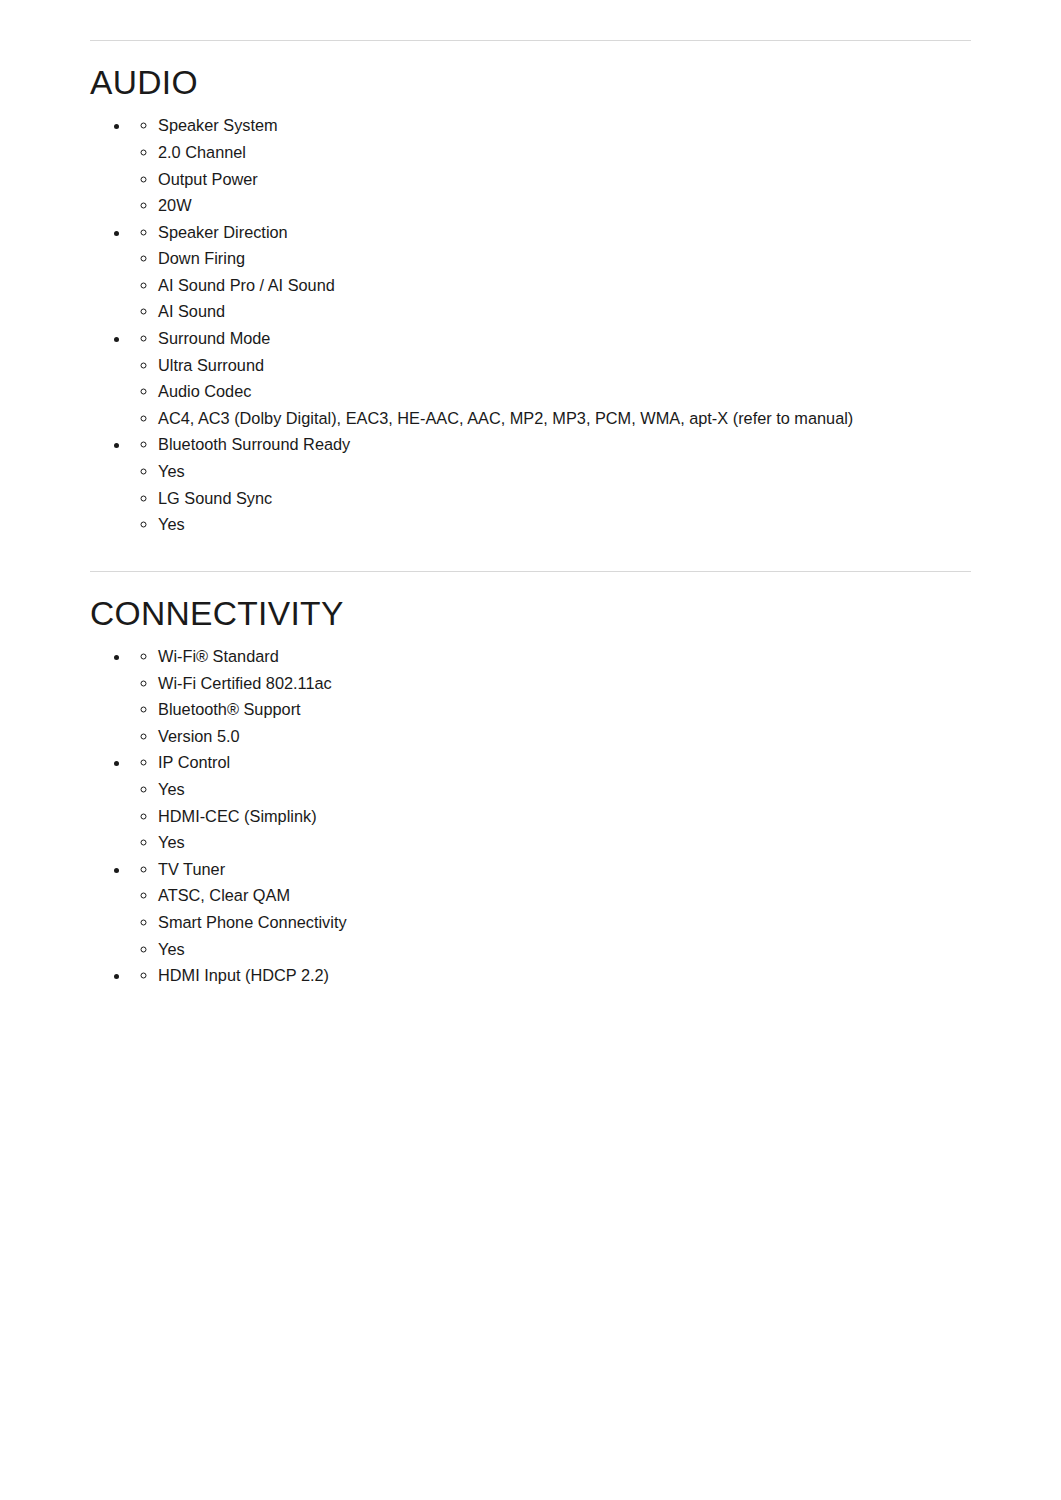AUDIO
Speaker System
2.0 Channel
Output Power
20W
Speaker Direction
Down Firing
AI Sound Pro / AI Sound
AI Sound
Surround Mode
Ultra Surround
Audio Codec
AC4, AC3 (Dolby Digital), EAC3, HE-AAC, AAC, MP2, MP3, PCM, WMA, apt-X (refer to manual)
Bluetooth Surround Ready
Yes
LG Sound Sync
Yes
CONNECTIVITY
Wi-Fi® Standard
Wi-Fi Certified 802.11ac
Bluetooth® Support
Version 5.0
IP Control
Yes
HDMI-CEC (Simplink)
Yes
TV Tuner
ATSC, Clear QAM
Smart Phone Connectivity
Yes
HDMI Input (HDCP 2.2)